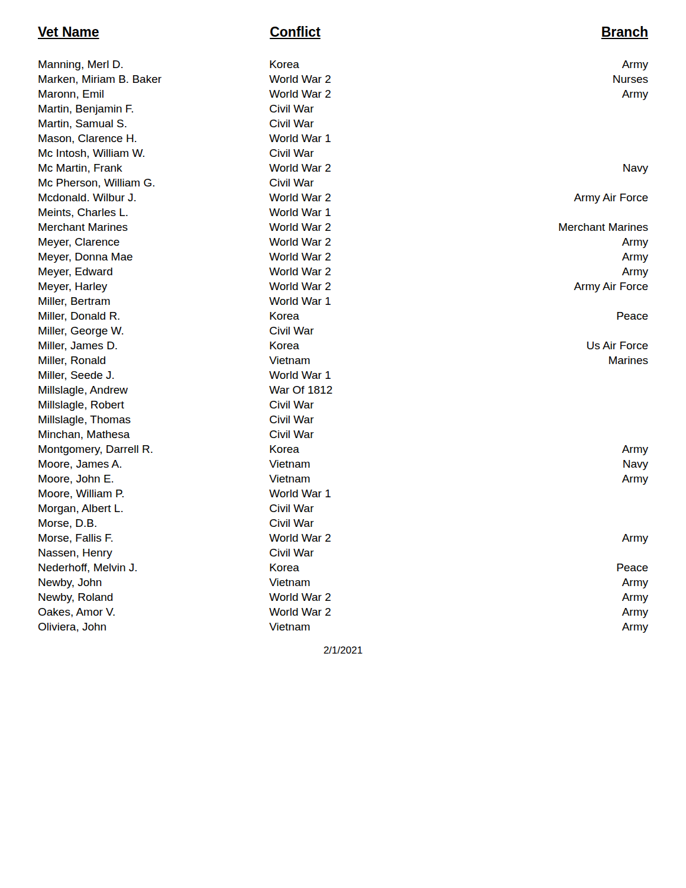| Vet Name | Conflict | Branch |
| --- | --- | --- |
| Manning, Merl D. | Korea | Army |
| Marken, Miriam B. Baker | World War 2 | Nurses |
| Maronn, Emil | World War 2 | Army |
| Martin, Benjamin F. | Civil War | |
| Martin, Samual S. | Civil War | |
| Mason, Clarence H. | World War 1 | |
| Mc Intosh, William W. | Civil War | |
| Mc Martin, Frank | World War 2 | Navy |
| Mc Pherson, William G. | Civil War | |
| Mcdonald. Wilbur J. | World War 2 | Army Air Force |
| Meints, Charles L. | World War 1 | |
| Merchant Marines | World War 2 | Merchant Marines |
| Meyer, Clarence | World War 2 | Army |
| Meyer, Donna Mae | World War 2 | Army |
| Meyer, Edward | World War 2 | Army |
| Meyer, Harley | World War 2 | Army Air Force |
| Miller, Bertram | World War 1 | |
| Miller, Donald R. | Korea | Peace |
| Miller, George W. | Civil War | |
| Miller, James D. | Korea | Us Air Force |
| Miller, Ronald | Vietnam | Marines |
| Miller, Seede J. | World War 1 | |
| Millslagle, Andrew | War Of 1812 | |
| Millslagle, Robert | Civil War | |
| Millslagle, Thomas | Civil War | |
| Minchan, Mathesa | Civil War | |
| Montgomery, Darrell R. | Korea | Army |
| Moore, James A. | Vietnam | Navy |
| Moore, John E. | Vietnam | Army |
| Moore, William P. | World War 1 | |
| Morgan, Albert L. | Civil War | |
| Morse, D.B. | Civil War | |
| Morse, Fallis F. | World War 2 | Army |
| Nassen, Henry | Civil War | |
| Nederhoff, Melvin J. | Korea | Peace |
| Newby, John | Vietnam | Army |
| Newby, Roland | World War 2 | Army |
| Oakes, Amor V. | World War 2 | Army |
| Oliviera, John | Vietnam | Army |
2/1/2021